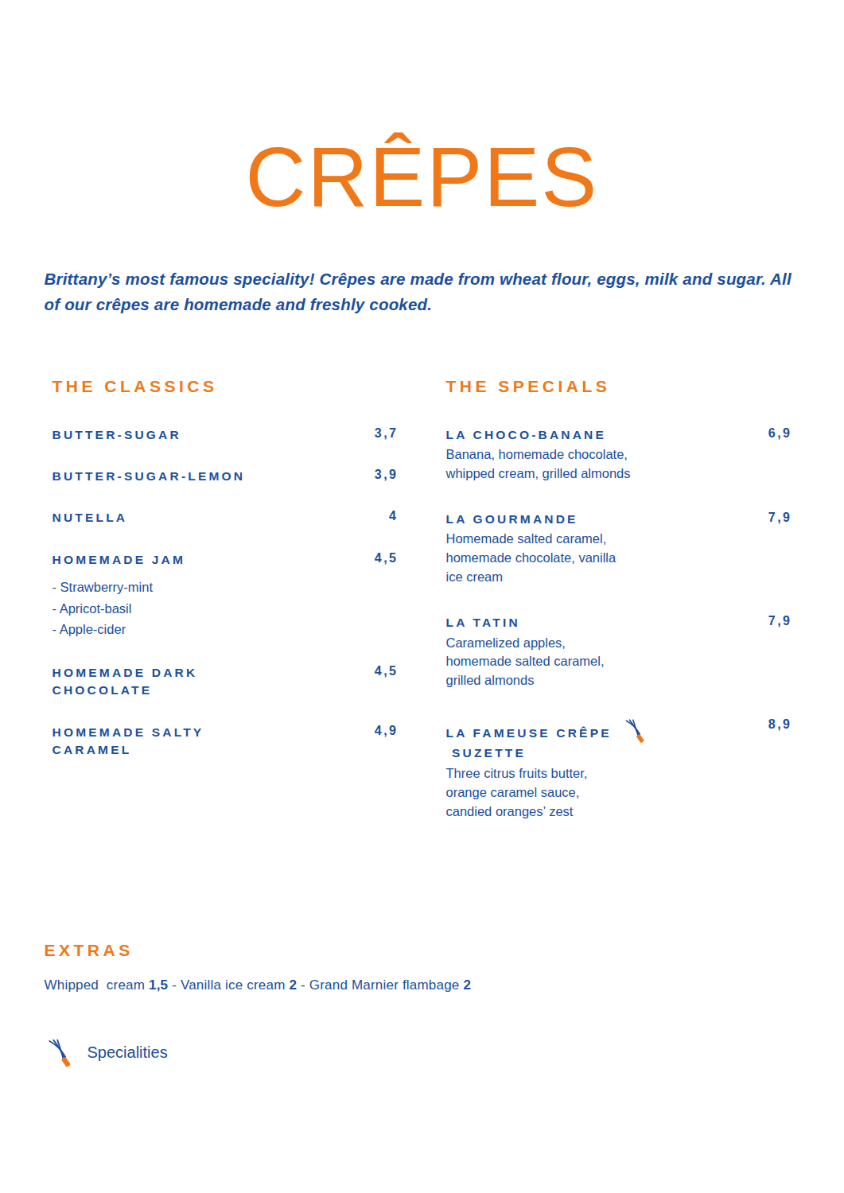CRÊPES
Brittany’s most famous speciality! Crêpes are made from wheat flour, eggs, milk and sugar. All of our crêpes are homemade and freshly cooked.
THE CLASSICS
BUTTER-SUGAR 3,7
BUTTER-SUGAR-LEMON 3,9
NUTELLA 4
HOMEMADE JAM 4,5
- Strawberry-mint
- Apricot-basil
- Apple-cider
HOMEMADE DARK
CHOCOLATE 4,5
HOMEMADE SALTY
CARAMEL 4,9
THE SPECIALS
LA CHOCO-BANANE 6,9
Banana, homemade chocolate,
whipped cream, grilled almonds
LA GOURMANDE 7,9
Homemade salted caramel,
homemade chocolate, vanilla
ice cream
LA TATIN 7,9
Caramelized apples,
homemade salted caramel,
grilled almonds
LA FAMEUSE CRÊPE
SUZETTE 8,9
Three citrus fruits butter,
orange caramel sauce,
candied oranges’ zest
EXTRAS
Whipped cream 1,5 - Vanilla ice cream 2 - Grand Marnier flambage 2
Specialities